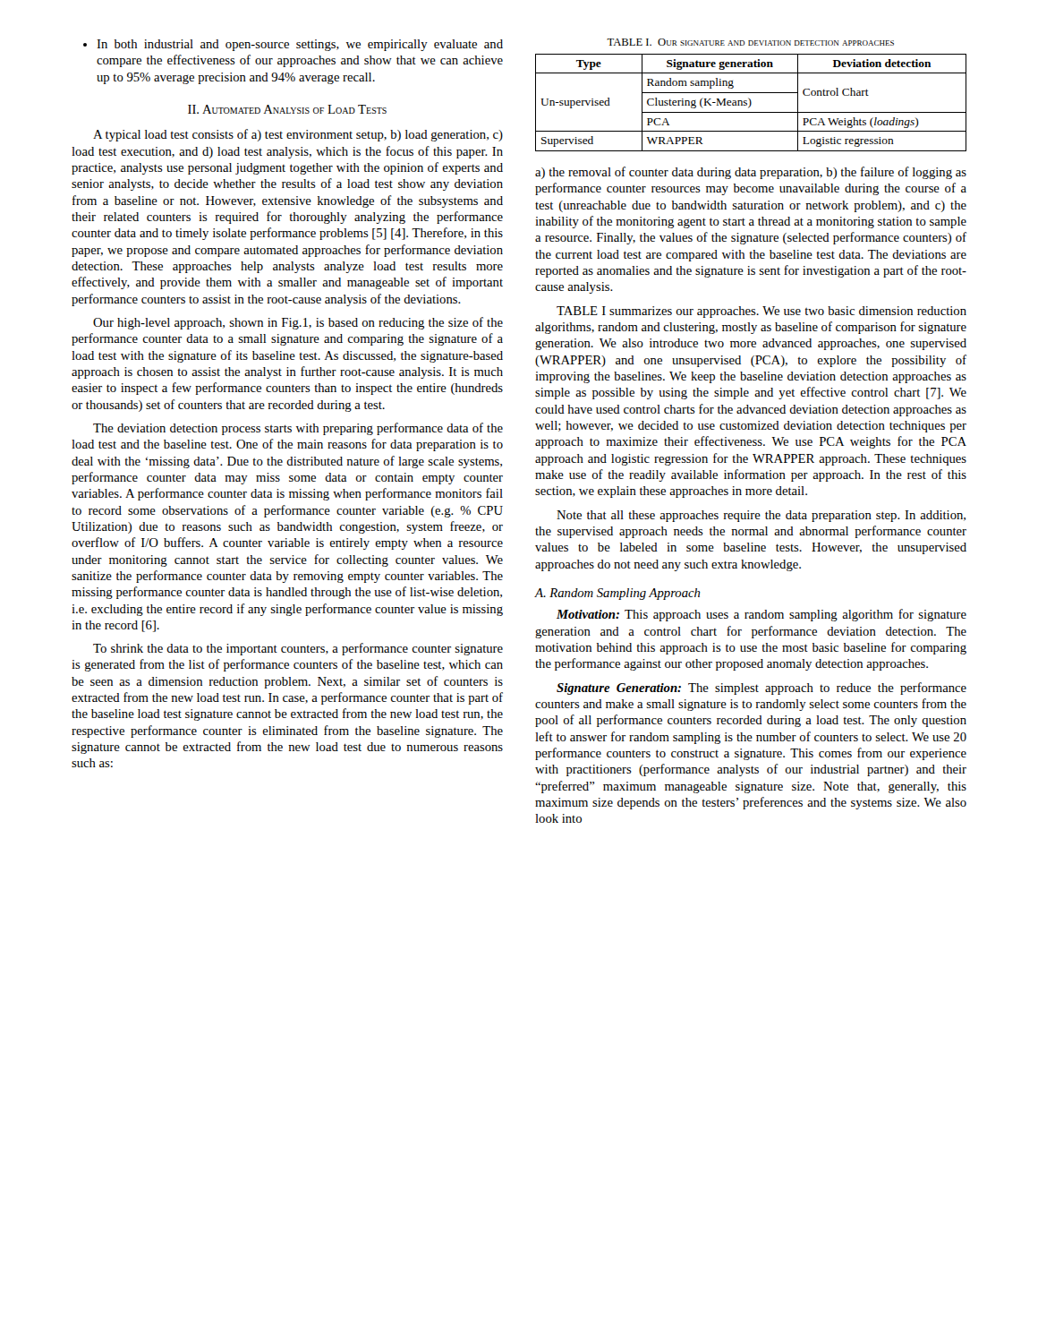In both industrial and open-source settings, we empirically evaluate and compare the effectiveness of our approaches and show that we can achieve up to 95% average precision and 94% average recall.
II. Automated Analysis of Load Tests
A typical load test consists of a) test environment setup, b) load generation, c) load test execution, and d) load test analysis, which is the focus of this paper. In practice, analysts use personal judgment together with the opinion of experts and senior analysts, to decide whether the results of a load test show any deviation from a baseline or not. However, extensive knowledge of the subsystems and their related counters is required for thoroughly analyzing the performance counter data and to timely isolate performance problems [5] [4]. Therefore, in this paper, we propose and compare automated approaches for performance deviation detection. These approaches help analysts analyze load test results more effectively, and provide them with a smaller and manageable set of important performance counters to assist in the root-cause analysis of the deviations.
Our high-level approach, shown in Fig.1, is based on reducing the size of the performance counter data to a small signature and comparing the signature of a load test with the signature of its baseline test. As discussed, the signature-based approach is chosen to assist the analyst in further root-cause analysis. It is much easier to inspect a few performance counters than to inspect the entire (hundreds or thousands) set of counters that are recorded during a test.
The deviation detection process starts with preparing performance data of the load test and the baseline test. One of the main reasons for data preparation is to deal with the ‘missing data’. Due to the distributed nature of large scale systems, performance counter data may miss some data or contain empty counter variables. A performance counter data is missing when performance monitors fail to record some observations of a performance counter variable (e.g. % CPU Utilization) due to reasons such as bandwidth congestion, system freeze, or overflow of I/O buffers. A counter variable is entirely empty when a resource under monitoring cannot start the service for collecting counter values. We sanitize the performance counter data by removing empty counter variables. The missing performance counter data is handled through the use of list-wise deletion, i.e. excluding the entire record if any single performance counter value is missing in the record [6].
To shrink the data to the important counters, a performance counter signature is generated from the list of performance counters of the baseline test, which can be seen as a dimension reduction problem. Next, a similar set of counters is extracted from the new load test run. In case, a performance counter that is part of the baseline load test signature cannot be extracted from the new load test run, the respective performance counter is eliminated from the baseline signature. The signature cannot be extracted from the new load test due to numerous reasons such as:
TABLE I. Our signature and deviation detection approaches
| Type | Signature generation | Deviation detection |
| --- | --- | --- |
| Un-supervised | Random sampling | Control Chart |
| Clustering (K-Means) |
| PCA | PCA Weights ( loadings ) |
| Supervised | WRAPPER | Logistic regression |
a) the removal of counter data during data preparation, b) the failure of logging as performance counter resources may become unavailable during the course of a test (unreachable due to bandwidth saturation or network problem), and c) the inability of the monitoring agent to start a thread at a monitoring station to sample a resource. Finally, the values of the signature (selected performance counters) of the current load test are compared with the baseline test data. The deviations are reported as anomalies and the signature is sent for investigation a part of the root-cause analysis.
TABLE I summarizes our approaches. We use two basic dimension reduction algorithms, random and clustering, mostly as baseline of comparison for signature generation. We also introduce two more advanced approaches, one supervised (WRAPPER) and one unsupervised (PCA), to explore the possibility of improving the baselines. We keep the baseline deviation detection approaches as simple as possible by using the simple and yet effective control chart [7]. We could have used control charts for the advanced deviation detection approaches as well; however, we decided to use customized deviation detection techniques per approach to maximize their effectiveness. We use PCA weights for the PCA approach and logistic regression for the WRAPPER approach. These techniques make use of the readily available information per approach. In the rest of this section, we explain these approaches in more detail.
Note that all these approaches require the data preparation step. In addition, the supervised approach needs the normal and abnormal performance counter values to be labeled in some baseline tests. However, the unsupervised approaches do not need any such extra knowledge.
A. Random Sampling Approach
Motivation: This approach uses a random sampling algorithm for signature generation and a control chart for performance deviation detection. The motivation behind this approach is to use the most basic baseline for comparing the performance against our other proposed anomaly detection approaches.
Signature Generation: The simplest approach to reduce the performance counters and make a small signature is to randomly select some counters from the pool of all performance counters recorded during a load test. The only question left to answer for random sampling is the number of counters to select. We use 20 performance counters to construct a signature. This comes from our experience with practitioners (performance analysts of our industrial partner) and their “preferred” maximum manageable signature size. Note that, generally, this maximum size depends on the testers’ preferences and the systems size. We also look into